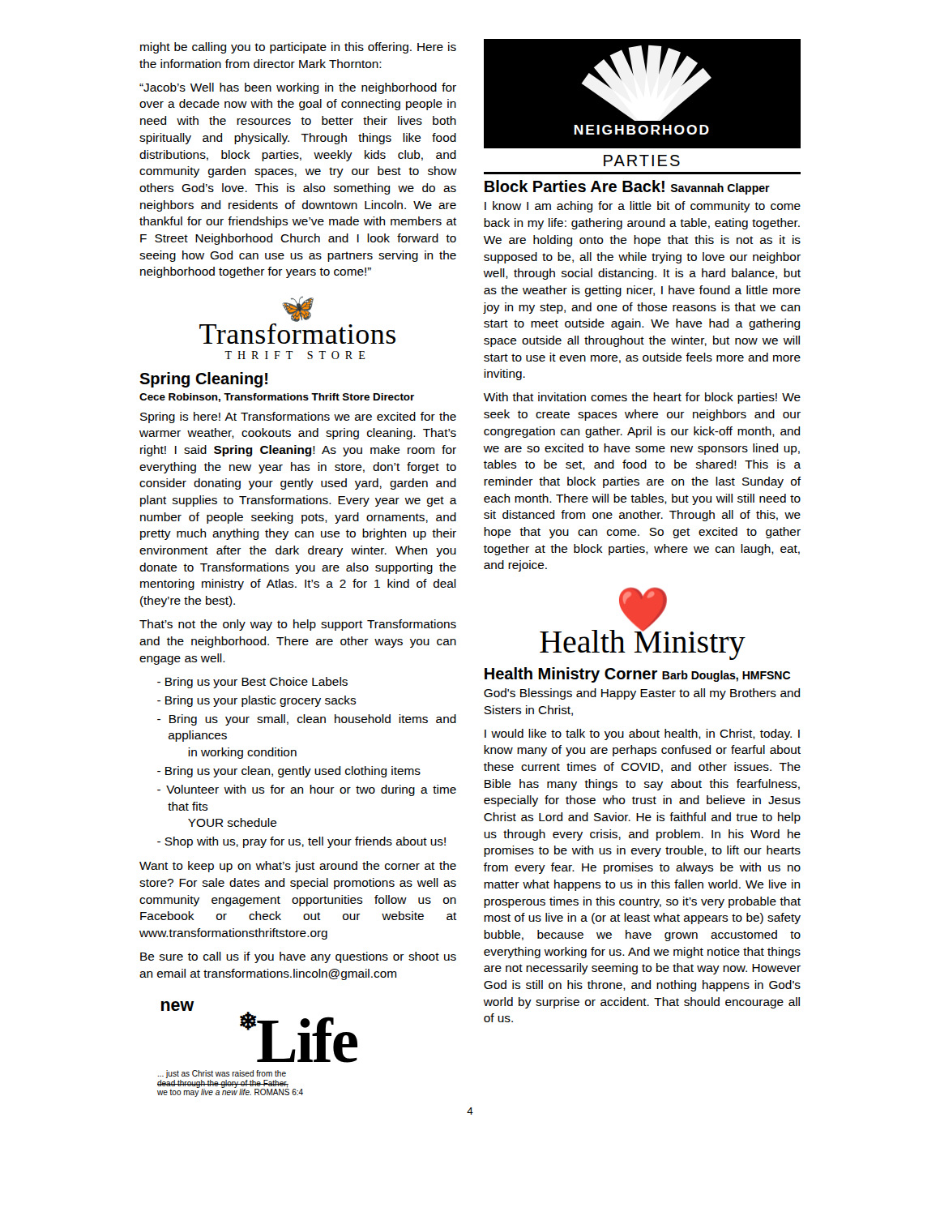might be calling you to participate in this offering. Here is the information from director Mark Thornton:
“Jacob’s Well has been working in the neighborhood for over a decade now with the goal of connecting people in need with the resources to better their lives both spiritually and physically. Through things like food distributions, block parties, weekly kids club, and community garden spaces, we try our best to show others God’s love. This is also something we do as neighbors and residents of downtown Lincoln. We are thankful for our friendships we’ve made with members at F Street Neighborhood Church and I look forward to seeing how God can use us as partners serving in the neighborhood together for years to come!”
🦋 Transformations THRIFT STORE
Spring Cleaning!
Cece Robinson, Transformations Thrift Store Director
Spring is here! At Transformations we are excited for the warmer weather, cookouts and spring cleaning. That’s right! I said Spring Cleaning! As you make room for everything the new year has in store, don’t forget to consider donating your gently used yard, garden and plant supplies to Transformations. Every year we get a number of people seeking pots, yard ornaments, and pretty much anything they can use to brighten up their environment after the dark dreary winter. When you donate to Transformations you are also supporting the mentoring ministry of Atlas. It’s a 2 for 1 kind of deal (they’re the best).
That’s not the only way to help support Transformations and the neighborhood. There are other ways you can engage as well.
Bring us your Best Choice Labels
Bring us your plastic grocery sacks
Bring us your small, clean household items and appliances in working condition
Bring us your clean, gently used clothing items
Volunteer with us for an hour or two during a time that fits YOUR schedule
Shop with us, pray for us, tell your friends about us!
Want to keep up on what’s just around the corner at the store? For sale dates and special promotions as well as community engagement opportunities follow us on Facebook or check out our website at www.transformationsthriftstore.org
Be sure to call us if you have any questions or shoot us an email at transformations.lincoln@gmail.com
new ❄Life
... just as Christ was raised from the
dead through the glory of the Father,
we too may live a new life. ROMANS 6:4
NEIGHBORHOOD
PARTIES
Block Parties Are Back! Savannah Clapper
I know I am aching for a little bit of community to come back in my life: gathering around a table, eating together. We are holding onto the hope that this is not as it is supposed to be, all the while trying to love our neighbor well, through social distancing. It is a hard balance, but as the weather is getting nicer, I have found a little more joy in my step, and one of those reasons is that we can start to meet outside again. We have had a gathering space outside all throughout the winter, but now we will start to use it even more, as outside feels more and more inviting.
With that invitation comes the heart for block parties! We seek to create spaces where our neighbors and our congregation can gather. April is our kick-off month, and we are so excited to have some new sponsors lined up, tables to be set, and food to be shared! This is a reminder that block parties are on the last Sunday of each month. There will be tables, but you will still need to sit distanced from one another. Through all of this, we hope that you can come. So get excited to gather together at the block parties, where we can laugh, eat, and rejoice.
❤️ Health Ministry
Health Ministry Corner Barb Douglas, HMFSNC
God's Blessings and Happy Easter to all my Brothers and Sisters in Christ,
I would like to talk to you about health, in Christ, today. I know many of you are perhaps confused or fearful about these current times of COVID, and other issues. The Bible has many things to say about this fearfulness, especially for those who trust in and believe in Jesus Christ as Lord and Savior. He is faithful and true to help us through every crisis, and problem. In his Word he promises to be with us in every trouble, to lift our hearts from every fear. He promises to always be with us no matter what happens to us in this fallen world. We live in prosperous times in this country, so it’s very probable that most of us live in a (or at least what appears to be) safety bubble, because we have grown accustomed to everything working for us. And we might notice that things are not necessarily seeming to be that way now. However God is still on his throne, and nothing happens in God's world by surprise or accident. That should encourage all of us.
4